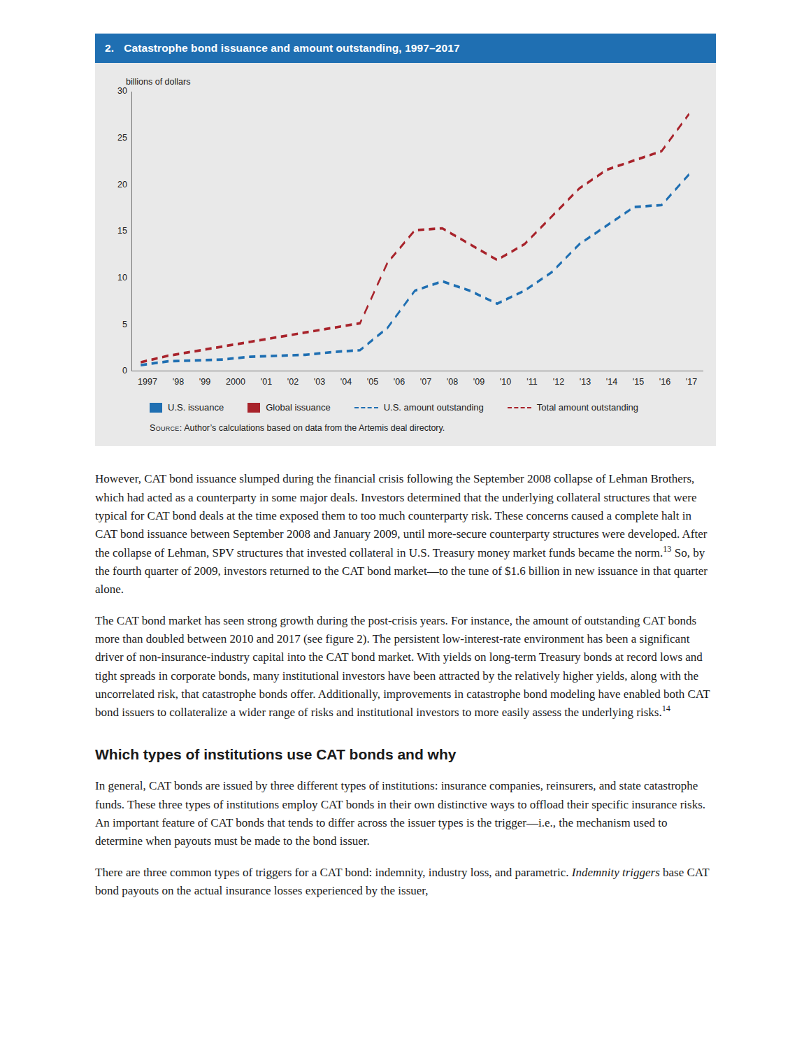2. Catastrophe bond issuance and amount outstanding, 1997–2017
billions of dollars
30 25 20 15 10 5 0
1997 '98 '99 2000 '01 '02 '03 '04 '05 '06 '07 '08 '09 '10 '11 '12 '13 '14 '15 '16 '17
U.S. issuance Global issuance U.S. amount outstanding Total amount outstanding
Source: Author’s calculations based on data from the Artemis deal directory.
However, CAT bond issuance slumped during the financial crisis following the September 2008 collapse of Lehman Brothers, which had acted as a counterparty in some major deals. Investors determined that the underlying collateral structures that were typical for CAT bond deals at the time exposed them to too much counterparty risk. These concerns caused a complete halt in CAT bond issuance between September 2008 and January 2009, until more-secure counterparty structures were developed. After the collapse of Lehman, SPV structures that invested collateral in U.S. Treasury money market funds became the norm.13 So, by the fourth quarter of 2009, investors returned to the CAT bond market—to the tune of $1.6 billion in new issuance in that quarter alone.
The CAT bond market has seen strong growth during the post-crisis years. For instance, the amount of outstanding CAT bonds more than doubled between 2010 and 2017 (see figure 2). The persistent low-interest-rate environment has been a significant driver of non-insurance-industry capital into the CAT bond market. With yields on long-term Treasury bonds at record lows and tight spreads in corporate bonds, many institutional investors have been attracted by the relatively higher yields, along with the uncorrelated risk, that catastrophe bonds offer. Additionally, improvements in catastrophe bond modeling have enabled both CAT bond issuers to collateralize a wider range of risks and institutional investors to more easily assess the underlying risks.14
Which types of institutions use CAT bonds and why
In general, CAT bonds are issued by three different types of institutions: insurance companies, reinsurers, and state catastrophe funds. These three types of institutions employ CAT bonds in their own distinctive ways to offload their specific insurance risks. An important feature of CAT bonds that tends to differ across the issuer types is the trigger—i.e., the mechanism used to determine when payouts must be made to the bond issuer.
There are three common types of triggers for a CAT bond: indemnity, industry loss, and parametric. Indemnity triggers base CAT bond payouts on the actual insurance losses experienced by the issuer,